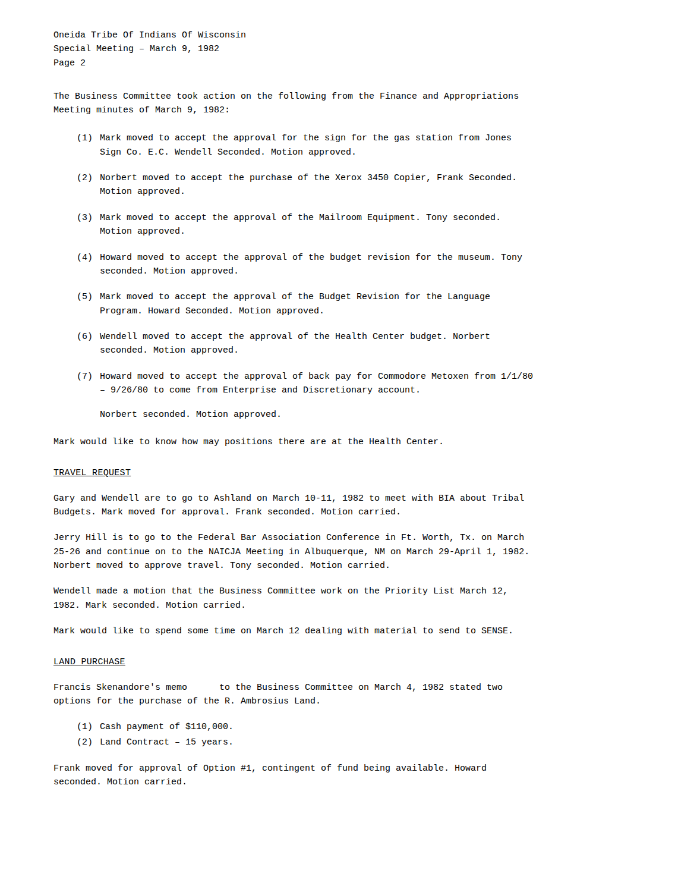Oneida Tribe Of Indians Of Wisconsin
Special Meeting – March 9, 1982
Page 2
The Business Committee took action on the following from the Finance and Appropriations Meeting minutes of March 9, 1982:
(1) Mark moved to accept the approval for the sign for the gas station from Jones Sign Co. E.C. Wendell Seconded. Motion approved.
(2) Norbert moved to accept the purchase of the Xerox 3450 Copier, Frank Seconded. Motion approved.
(3) Mark moved to accept the approval of the Mailroom Equipment. Tony seconded. Motion approved.
(4) Howard moved to accept the approval of the budget revision for the museum. Tony seconded. Motion approved.
(5) Mark moved to accept the approval of the Budget Revision for the Language Program. Howard Seconded. Motion approved.
(6) Wendell moved to accept the approval of the Health Center budget. Norbert seconded. Motion approved.
(7)
Howard moved to accept the approval of back pay for Commodore Metoxen from 1/1/80 – 9/26/80 to come from Enterprise and Discretionary account.
Norbert seconded. Motion approved.
Mark would like to know how may positions there are at the Health Center.
TRAVEL REQUEST
Gary and Wendell are to go to Ashland on March 10-11, 1982 to meet with BIA about Tribal Budgets. Mark moved for approval. Frank seconded. Motion carried.
Jerry Hill is to go to the Federal Bar Association Conference in Ft. Worth, Tx. on March 25-26 and continue on to the NAICJA Meeting in Albuquerque, NM on March 29-April 1, 1982. Norbert moved to approve travel. Tony seconded. Motion carried.
Wendell made a motion that the Business Committee work on the Priority List March 12, 1982. Mark seconded. Motion carried.
Mark would like to spend some time on March 12 dealing with material to send to SENSE.
LAND PURCHASE
Francis Skenandore's memo to the Business Committee on March 4, 1982 stated two options for the purchase of the R. Ambrosius Land.
(1) Cash payment of $110,000.
(2) Land Contract – 15 years.
Frank moved for approval of Option #1, contingent of fund being available. Howard seconded. Motion carried.